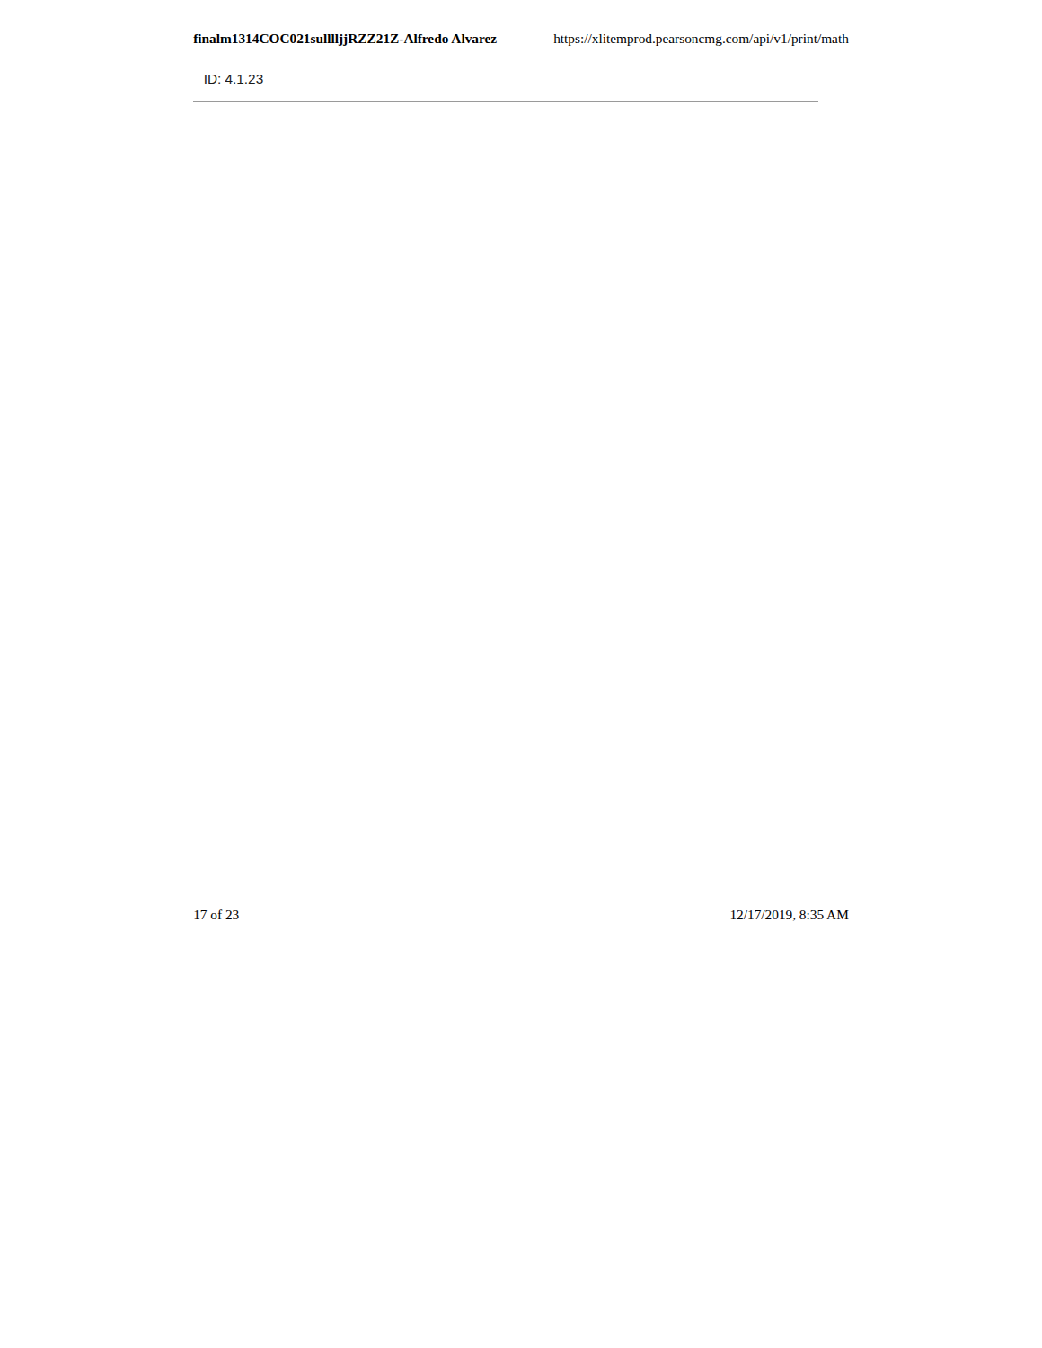finalm1314COC021sulllljjRZZ21Z-Alfredo Alvarez https://xlitemprod.pearsoncmg.com/api/v1/print/math
ID: 4.1.23
17 of 23 12/17/2019, 8:35 AM